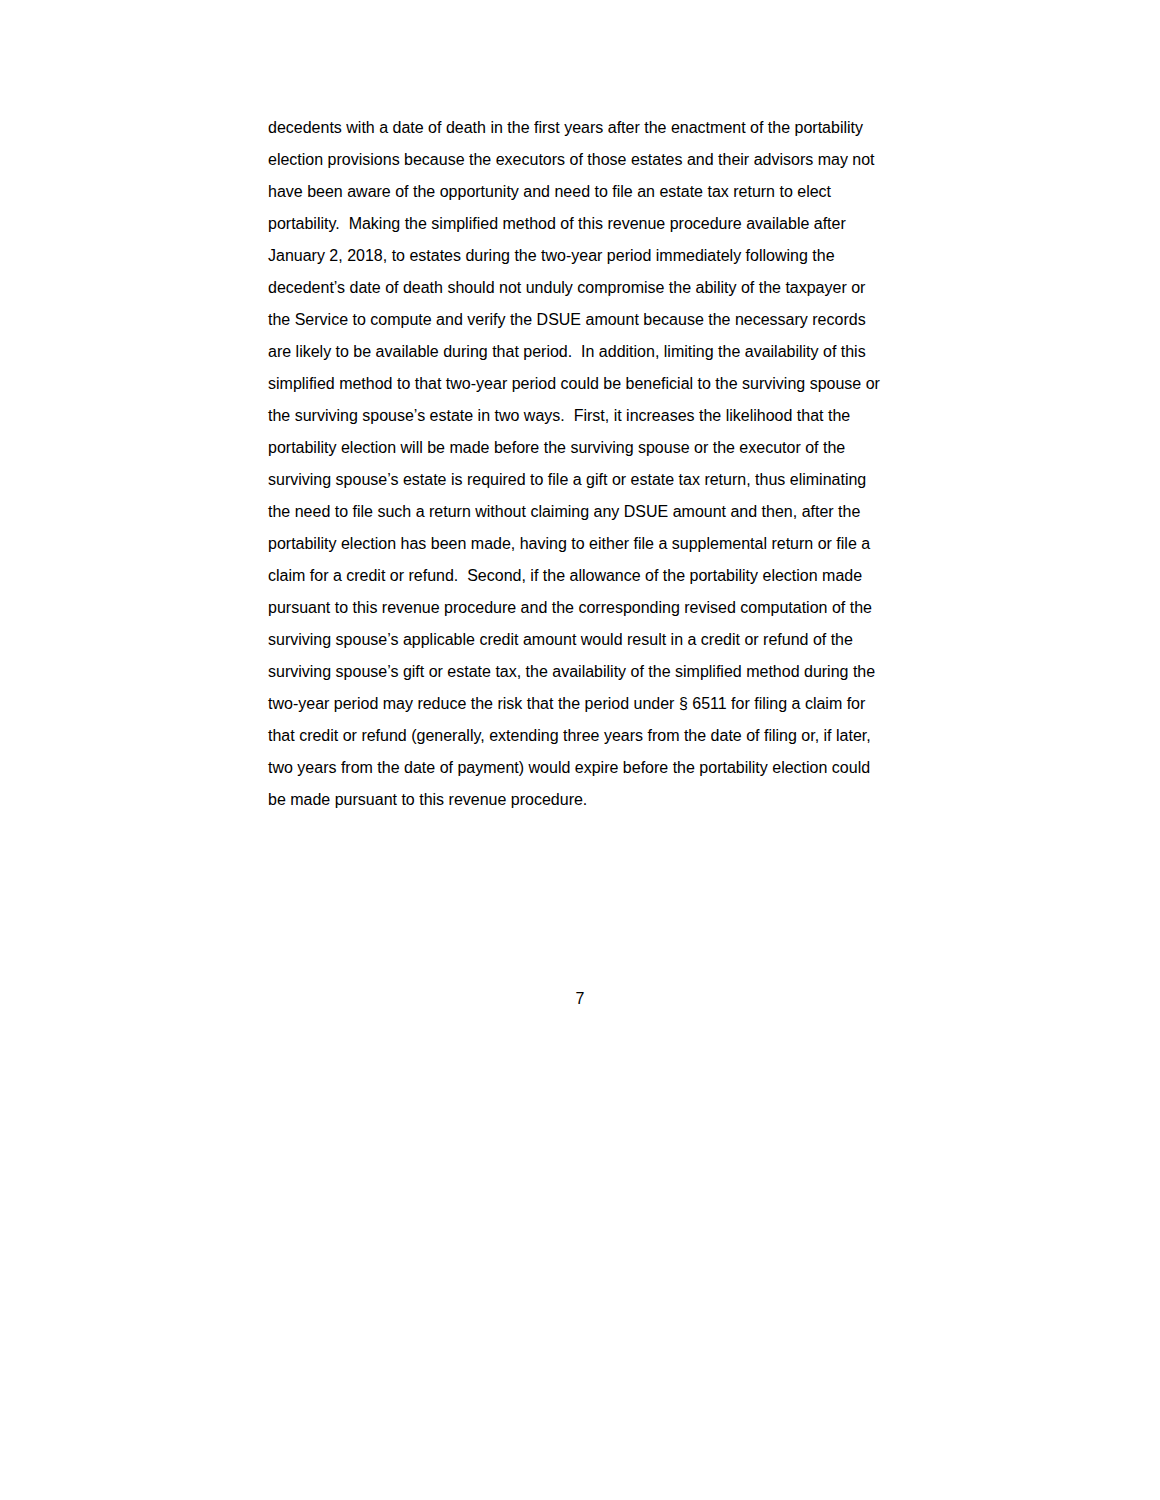decedents with a date of death in the first years after the enactment of the portability election provisions because the executors of those estates and their advisors may not have been aware of the opportunity and need to file an estate tax return to elect portability. Making the simplified method of this revenue procedure available after January 2, 2018, to estates during the two-year period immediately following the decedent’s date of death should not unduly compromise the ability of the taxpayer or the Service to compute and verify the DSUE amount because the necessary records are likely to be available during that period. In addition, limiting the availability of this simplified method to that two-year period could be beneficial to the surviving spouse or the surviving spouse’s estate in two ways. First, it increases the likelihood that the portability election will be made before the surviving spouse or the executor of the surviving spouse’s estate is required to file a gift or estate tax return, thus eliminating the need to file such a return without claiming any DSUE amount and then, after the portability election has been made, having to either file a supplemental return or file a claim for a credit or refund. Second, if the allowance of the portability election made pursuant to this revenue procedure and the corresponding revised computation of the surviving spouse’s applicable credit amount would result in a credit or refund of the surviving spouse’s gift or estate tax, the availability of the simplified method during the two-year period may reduce the risk that the period under § 6511 for filing a claim for that credit or refund (generally, extending three years from the date of filing or, if later, two years from the date of payment) would expire before the portability election could be made pursuant to this revenue procedure.
7